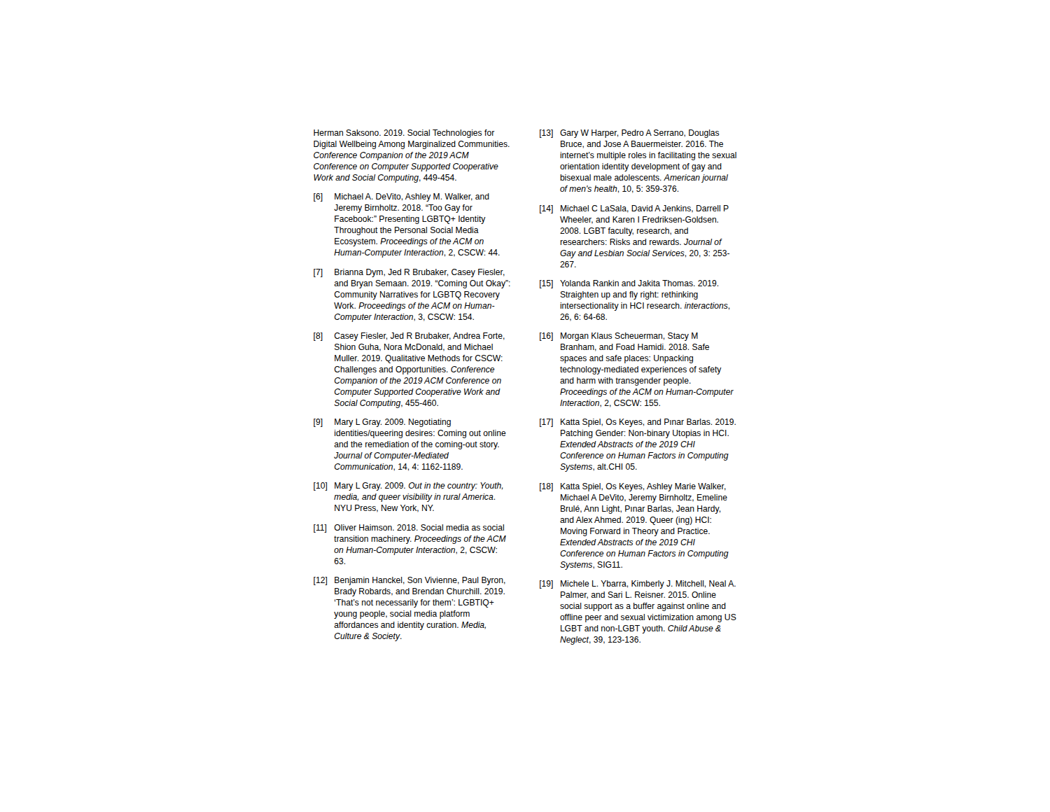Herman Saksono. 2019. Social Technologies for Digital Wellbeing Among Marginalized Communities. Conference Companion of the 2019 ACM Conference on Computer Supported Cooperative Work and Social Computing, 449-454.
[6] Michael A. DeVito, Ashley M. Walker, and Jeremy Birnholtz. 2018. “Too Gay for Facebook:” Presenting LGBTQ+ Identity Throughout the Personal Social Media Ecosystem. Proceedings of the ACM on Human-Computer Interaction, 2, CSCW: 44.
[7] Brianna Dym, Jed R Brubaker, Casey Fiesler, and Bryan Semaan. 2019. “Coming Out Okay”: Community Narratives for LGBTQ Recovery Work. Proceedings of the ACM on Human-Computer Interaction, 3, CSCW: 154.
[8] Casey Fiesler, Jed R Brubaker, Andrea Forte, Shion Guha, Nora McDonald, and Michael Muller. 2019. Qualitative Methods for CSCW: Challenges and Opportunities. Conference Companion of the 2019 ACM Conference on Computer Supported Cooperative Work and Social Computing, 455-460.
[9] Mary L Gray. 2009. Negotiating identities/queering desires: Coming out online and the remediation of the coming-out story. Journal of Computer-Mediated Communication, 14, 4: 1162-1189.
[10] Mary L Gray. 2009. Out in the country: Youth, media, and queer visibility in rural America. NYU Press, New York, NY.
[11] Oliver Haimson. 2018. Social media as social transition machinery. Proceedings of the ACM on Human-Computer Interaction, 2, CSCW: 63.
[12] Benjamin Hanckel, Son Vivienne, Paul Byron, Brady Robards, and Brendan Churchill. 2019. ‘That’s not necessarily for them’: LGBTIQ+ young people, social media platform affordances and identity curation. Media, Culture & Society.
[13] Gary W Harper, Pedro A Serrano, Douglas Bruce, and Jose A Bauermeister. 2016. The internet’s multiple roles in facilitating the sexual orientation identity development of gay and bisexual male adolescents. American journal of men's health, 10, 5: 359-376.
[14] Michael C LaSala, David A Jenkins, Darrell P Wheeler, and Karen I Fredriksen-Goldsen. 2008. LGBT faculty, research, and researchers: Risks and rewards. Journal of Gay and Lesbian Social Services, 20, 3: 253-267.
[15] Yolanda Rankin and Jakita Thomas. 2019. Straighten up and fly right: rethinking intersectionality in HCI research. interactions, 26, 6: 64-68.
[16] Morgan Klaus Scheuerman, Stacy M Branham, and Foad Hamidi. 2018. Safe spaces and safe places: Unpacking technology-mediated experiences of safety and harm with transgender people. Proceedings of the ACM on Human-Computer Interaction, 2, CSCW: 155.
[17] Katta Spiel, Os Keyes, and Pınar Barlas. 2019. Patching Gender: Non-binary Utopias in HCI. Extended Abstracts of the 2019 CHI Conference on Human Factors in Computing Systems, alt.CHI 05.
[18] Katta Spiel, Os Keyes, Ashley Marie Walker, Michael A DeVito, Jeremy Birnholtz, Emeline Brulé, Ann Light, Pınar Barlas, Jean Hardy, and Alex Ahmed. 2019. Queer (ing) HCI: Moving Forward in Theory and Practice. Extended Abstracts of the 2019 CHI Conference on Human Factors in Computing Systems, SIG11.
[19] Michele L. Ybarra, Kimberly J. Mitchell, Neal A. Palmer, and Sari L. Reisner. 2015. Online social support as a buffer against online and offline peer and sexual victimization among US LGBT and non-LGBT youth. Child Abuse & Neglect, 39, 123-136.